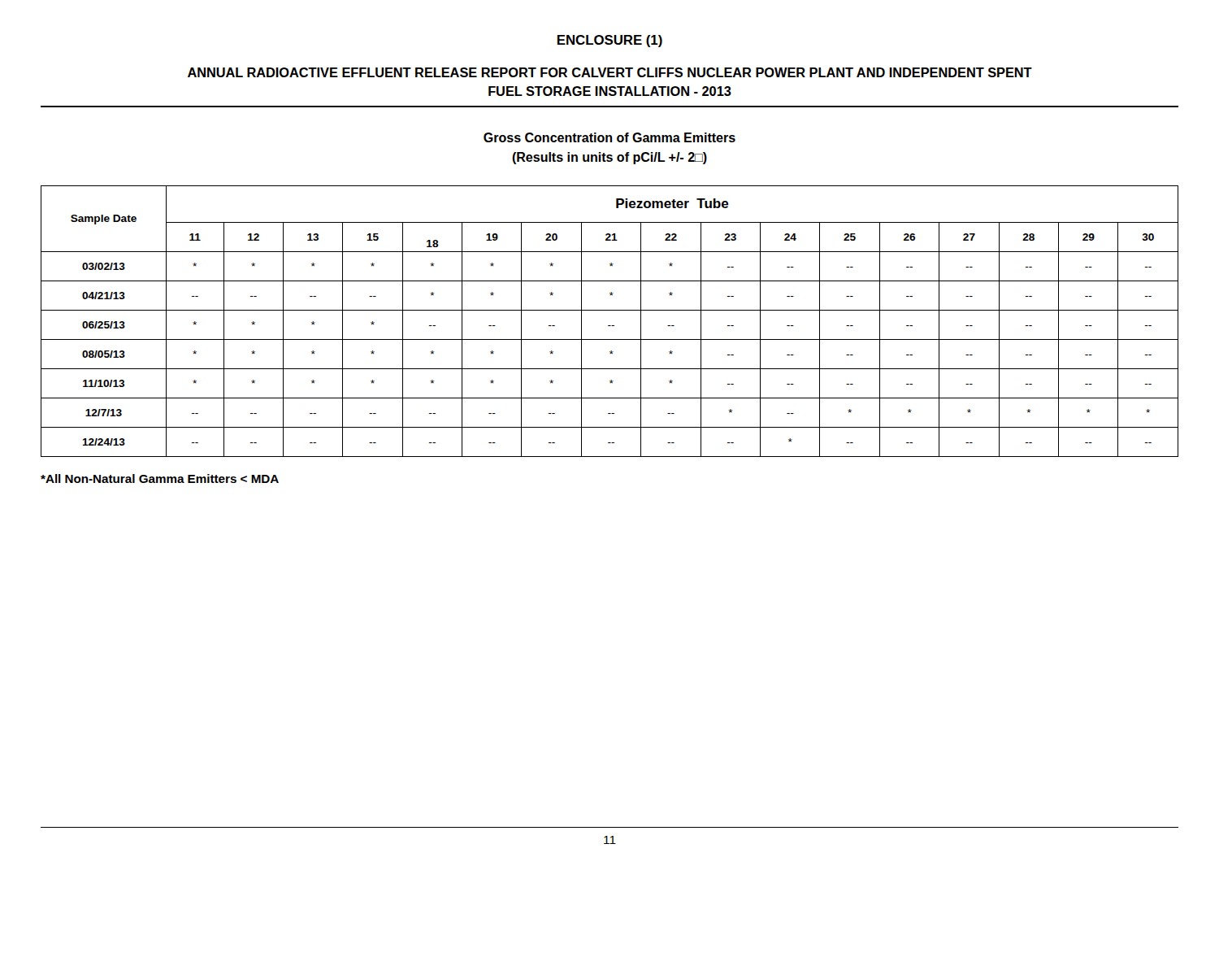ENCLOSURE (1)
ANNUAL RADIOACTIVE EFFLUENT RELEASE REPORT FOR CALVERT CLIFFS NUCLEAR POWER PLANT AND INDEPENDENT SPENT
FUEL STORAGE INSTALLATION - 2013
Gross Concentration of Gamma Emitters
(Results in units of pCi/L +/- 2□)
| Sample Date | Piezometer Tube |
| --- | --- |
| 11 | 12 | 13 | 15 | 18 | 19 | 20 | 21 | 22 | 23 | 24 | 25 | 26 | 27 | 28 | 29 | 30 |
| 03/02/13 | * | * | * | * | * | * | * | * | * | -- | -- | -- | -- | -- | -- | -- | -- |
| 04/21/13 | -- | -- | -- | -- | * | * | * | * | * | -- | -- | -- | -- | -- | -- | -- | -- |
| 06/25/13 | * | * | * | * | -- | -- | -- | -- | -- | -- | -- | -- | -- | -- | -- | -- | -- |
| 08/05/13 | * | * | * | * | * | * | * | * | * | -- | -- | -- | -- | -- | -- | -- | -- |
| 11/10/13 | * | * | * | * | * | * | * | * | * | -- | -- | -- | -- | -- | -- | -- | -- |
| 12/7/13 | -- | -- | -- | -- | -- | -- | -- | -- | -- | * | -- | * | * | * | * | * | * |
| 12/24/13 | -- | -- | -- | -- | -- | -- | -- | -- | -- | -- | * | -- | -- | -- | -- | -- | -- |
*All Non-Natural Gamma Emitters < MDA
11